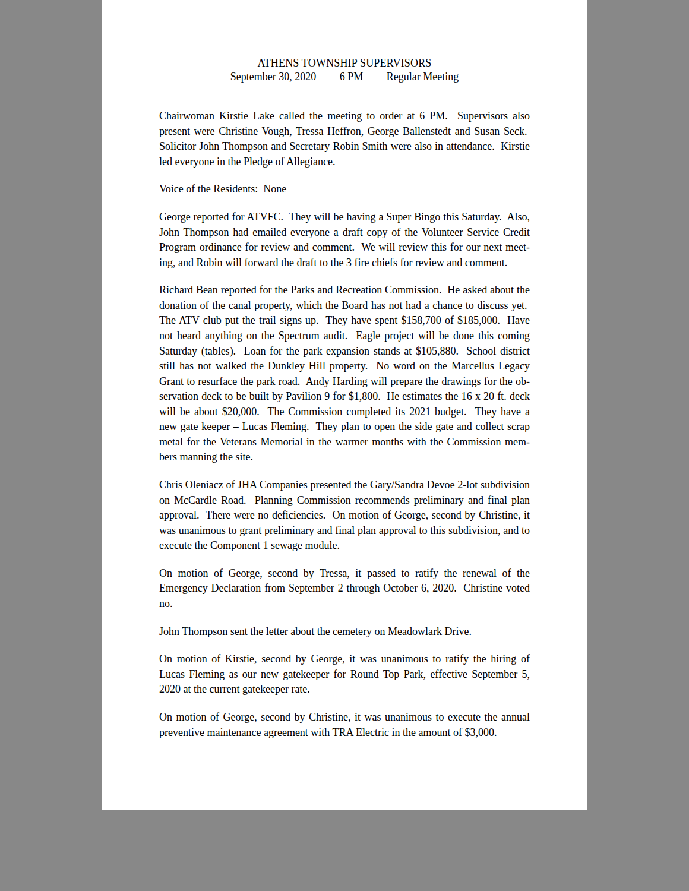ATHENS TOWNSHIP SUPERVISORS
September 30, 2020 6 PM Regular Meeting
Chairwoman Kirstie Lake called the meeting to order at 6 PM. Supervisors also present were Christine Vough, Tressa Heffron, George Ballenstedt and Susan Seck. Solicitor John Thompson and Secretary Robin Smith were also in attendance. Kirstie led everyone in the Pledge of Allegiance.
Voice of the Residents: None
George reported for ATVFC. They will be having a Super Bingo this Saturday. Also, John Thompson had emailed everyone a draft copy of the Volunteer Service Credit Program ordinance for review and comment. We will review this for our next meeting, and Robin will forward the draft to the 3 fire chiefs for review and comment.
Richard Bean reported for the Parks and Recreation Commission. He asked about the donation of the canal property, which the Board has not had a chance to discuss yet. The ATV club put the trail signs up. They have spent $158,700 of $185,000. Have not heard anything on the Spectrum audit. Eagle project will be done this coming Saturday (tables). Loan for the park expansion stands at $105,880. School district still has not walked the Dunkley Hill property. No word on the Marcellus Legacy Grant to resurface the park road. Andy Harding will prepare the drawings for the observation deck to be built by Pavilion 9 for $1,800. He estimates the 16 x 20 ft. deck will be about $20,000. The Commission completed its 2021 budget. They have a new gate keeper – Lucas Fleming. They plan to open the side gate and collect scrap metal for the Veterans Memorial in the warmer months with the Commission members manning the site.
Chris Oleniacz of JHA Companies presented the Gary/Sandra Devoe 2-lot subdivision on McCardle Road. Planning Commission recommends preliminary and final plan approval. There were no deficiencies. On motion of George, second by Christine, it was unanimous to grant preliminary and final plan approval to this subdivision, and to execute the Component 1 sewage module.
On motion of George, second by Tressa, it passed to ratify the renewal of the Emergency Declaration from September 2 through October 6, 2020. Christine voted no.
John Thompson sent the letter about the cemetery on Meadowlark Drive.
On motion of Kirstie, second by George, it was unanimous to ratify the hiring of Lucas Fleming as our new gatekeeper for Round Top Park, effective September 5, 2020 at the current gatekeeper rate.
On motion of George, second by Christine, it was unanimous to execute the annual preventive maintenance agreement with TRA Electric in the amount of $3,000.